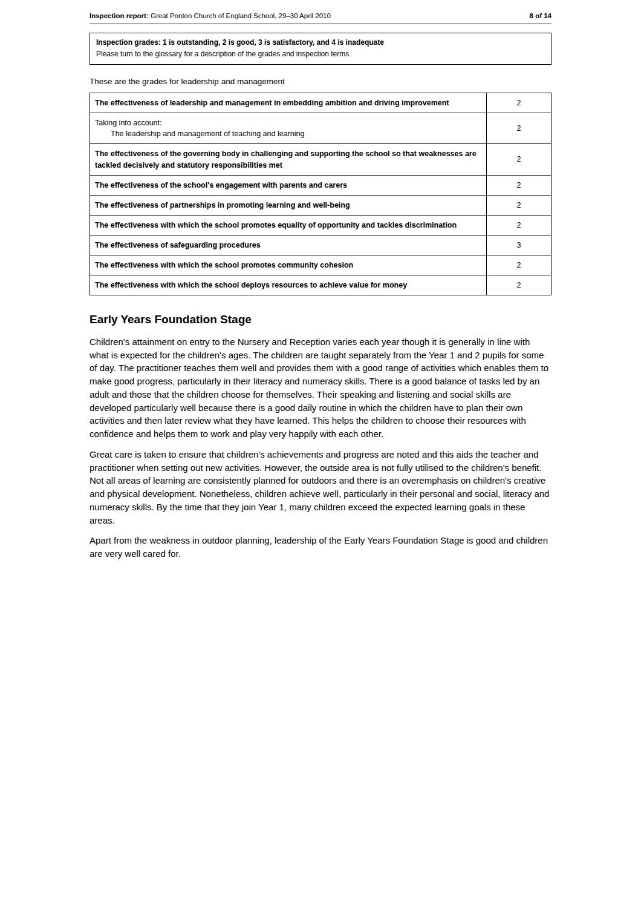Inspection report: Great Ponton Church of England School, 29–30 April 2010
8 of 14
Inspection grades: 1 is outstanding, 2 is good, 3 is satisfactory, and 4 is inadequate
Please turn to the glossary for a description of the grades and inspection terms
These are the grades for leadership and management
| The effectiveness of leadership and management in embedding ambition and driving improvement | 2 |
| Taking into account: The leadership and management of teaching and learning | 2 |
| The effectiveness of the governing body in challenging and supporting the school so that weaknesses are tackled decisively and statutory responsibilities met | 2 |
| The effectiveness of the school's engagement with parents and carers | 2 |
| The effectiveness of partnerships in promoting learning and well-being | 2 |
| The effectiveness with which the school promotes equality of opportunity and tackles discrimination | 2 |
| The effectiveness of safeguarding procedures | 3 |
| The effectiveness with which the school promotes community cohesion | 2 |
| The effectiveness with which the school deploys resources to achieve value for money | 2 |
Early Years Foundation Stage
Children's attainment on entry to the Nursery and Reception varies each year though it is generally in line with what is expected for the children's ages. The children are taught separately from the Year 1 and 2 pupils for some of day. The practitioner teaches them well and provides them with a good range of activities which enables them to make good progress, particularly in their literacy and numeracy skills. There is a good balance of tasks led by an adult and those that the children choose for themselves. Their speaking and listening and social skills are developed particularly well because there is a good daily routine in which the children have to plan their own activities and then later review what they have learned. This helps the children to choose their resources with confidence and helps them to work and play very happily with each other.
Great care is taken to ensure that children's achievements and progress are noted and this aids the teacher and practitioner when setting out new activities. However, the outside area is not fully utilised to the children's benefit. Not all areas of learning are consistently planned for outdoors and there is an overemphasis on children's creative and physical development. Nonetheless, children achieve well, particularly in their personal and social, literacy and numeracy skills. By the time that they join Year 1, many children exceed the expected learning goals in these areas.
Apart from the weakness in outdoor planning, leadership of the Early Years Foundation Stage is good and children are very well cared for.